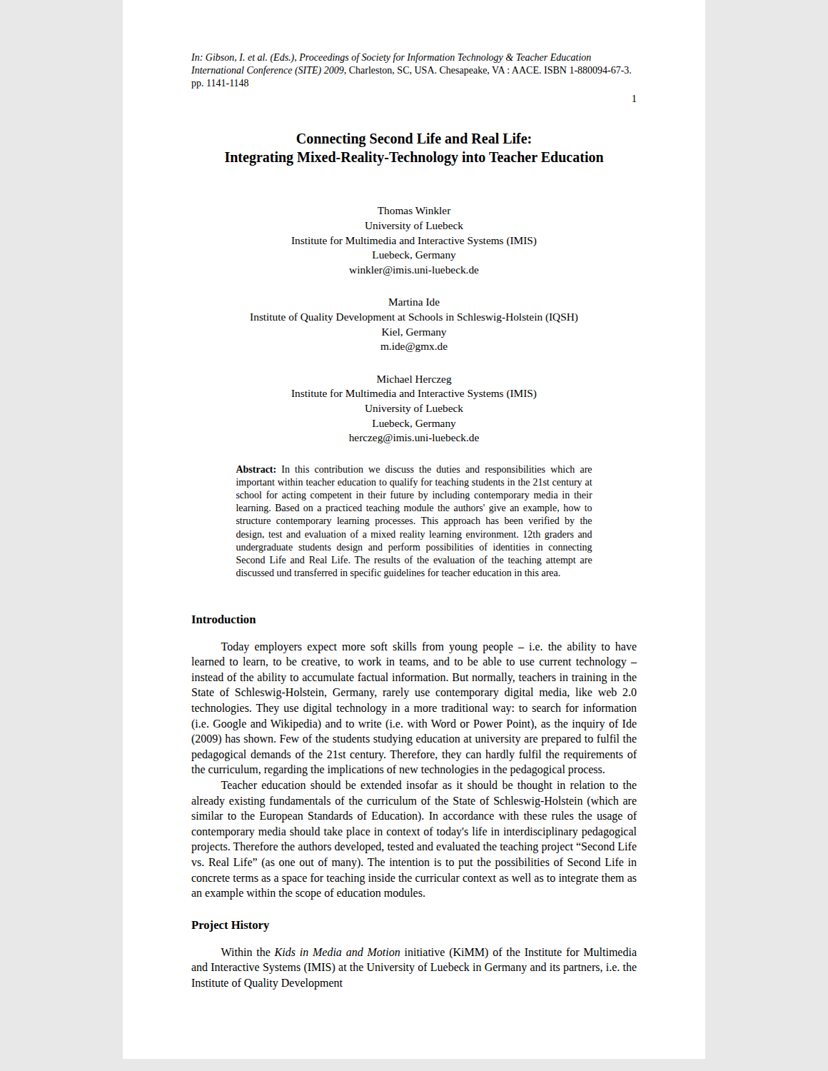In: Gibson, I. et al. (Eds.), Proceedings of Society for Information Technology & Teacher Education International Conference (SITE) 2009, Charleston, SC, USA. Chesapeake, VA : AACE. ISBN 1-880094-67-3. pp. 1141-1148
1
Connecting Second Life and Real Life:
Integrating Mixed-Reality-Technology into Teacher Education
Thomas Winkler
University of Luebeck
Institute for Multimedia and Interactive Systems (IMIS)
Luebeck, Germany
winkler@imis.uni-luebeck.de
Martina Ide
Institute of Quality Development at Schools in Schleswig-Holstein (IQSH)
Kiel, Germany
m.ide@gmx.de
Michael Herczeg
Institute for Multimedia and Interactive Systems (IMIS)
University of Luebeck
Luebeck, Germany
herczeg@imis.uni-luebeck.de
Abstract: In this contribution we discuss the duties and responsibilities which are important within teacher education to qualify for teaching students in the 21st century at school for acting competent in their future by including contemporary media in their learning. Based on a practiced teaching module the authors' give an example, how to structure contemporary learning processes. This approach has been verified by the design, test and evaluation of a mixed reality learning environment. 12th graders and undergraduate students design and perform possibilities of identities in connecting Second Life and Real Life. The results of the evaluation of the teaching attempt are discussed und transferred in specific guidelines for teacher education in this area.
Introduction
Today employers expect more soft skills from young people – i.e. the ability to have learned to learn, to be creative, to work in teams, and to be able to use current technology – instead of the ability to accumulate factual information. But normally, teachers in training in the State of Schleswig-Holstein, Germany, rarely use contemporary digital media, like web 2.0 technologies. They use digital technology in a more traditional way: to search for information (i.e. Google and Wikipedia) and to write (i.e. with Word or Power Point), as the inquiry of Ide (2009) has shown. Few of the students studying education at university are prepared to fulfil the pedagogical demands of the 21st century. Therefore, they can hardly fulfil the requirements of the curriculum, regarding the implications of new technologies in the pedagogical process.
Teacher education should be extended insofar as it should be thought in relation to the already existing fundamentals of the curriculum of the State of Schleswig-Holstein (which are similar to the European Standards of Education). In accordance with these rules the usage of contemporary media should take place in context of today's life in interdisciplinary pedagogical projects. Therefore the authors developed, tested and evaluated the teaching project “Second Life vs. Real Life” (as one out of many). The intention is to put the possibilities of Second Life in concrete terms as a space for teaching inside the curricular context as well as to integrate them as an example within the scope of education modules.
Project History
Within the Kids in Media and Motion initiative (KiMM) of the Institute for Multimedia and Interactive Systems (IMIS) at the University of Luebeck in Germany and its partners, i.e. the Institute of Quality Development